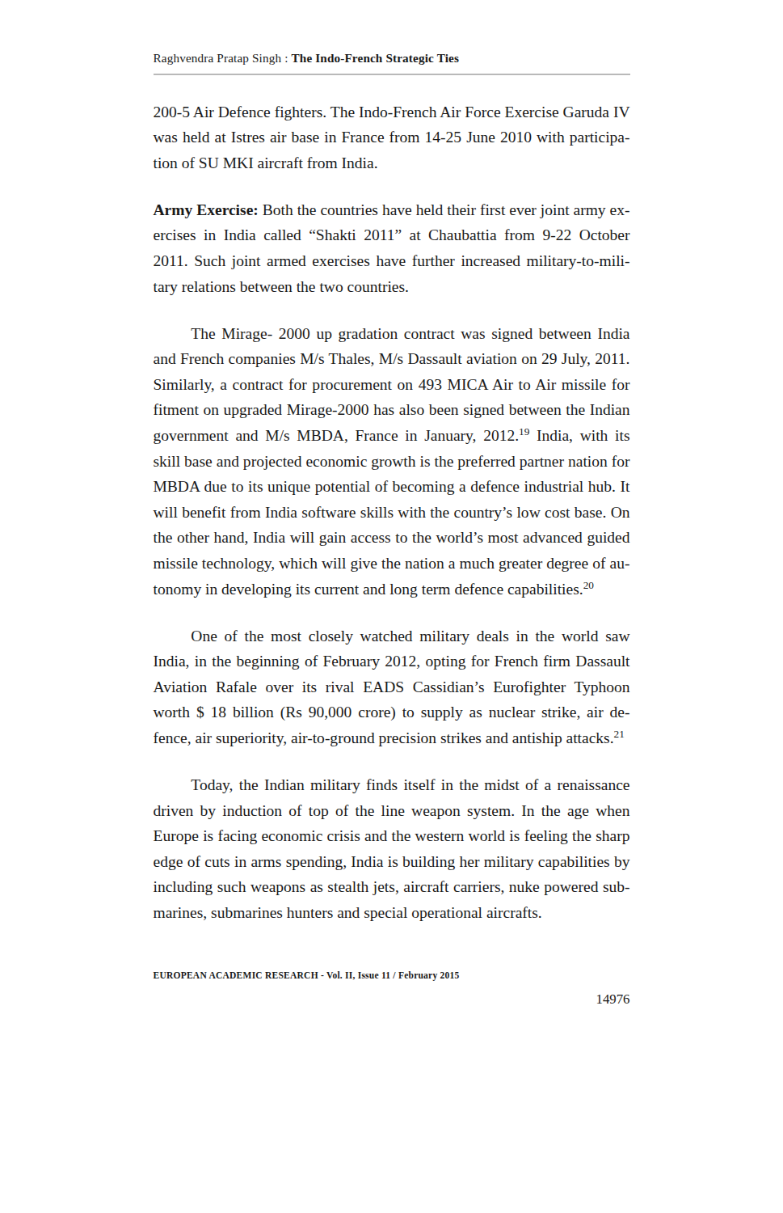Raghvendra Pratap Singh : The Indo-French Strategic Ties
200-5 Air Defence fighters. The Indo-French Air Force Exercise Garuda IV was held at Istres air base in France from 14-25 June 2010 with participation of SU MKI aircraft from India.
Army Exercise: Both the countries have held their first ever joint army exercises in India called “Shakti 2011” at Chaubattia from 9-22 October 2011. Such joint armed exercises have further increased military-to-military relations between the two countries.
The Mirage- 2000 up gradation contract was signed between India and French companies M/s Thales, M/s Dassault aviation on 29 July, 2011. Similarly, a contract for procurement on 493 MICA Air to Air missile for fitment on upgraded Mirage-2000 has also been signed between the Indian government and M/s MBDA, France in January, 2012.19 India, with its skill base and projected economic growth is the preferred partner nation for MBDA due to its unique potential of becoming a defence industrial hub. It will benefit from India software skills with the country’s low cost base. On the other hand, India will gain access to the world’s most advanced guided missile technology, which will give the nation a much greater degree of autonomy in developing its current and long term defence capabilities.20
One of the most closely watched military deals in the world saw India, in the beginning of February 2012, opting for French firm Dassault Aviation Rafale over its rival EADS Cassidian’s Eurofighter Typhoon worth $ 18 billion (Rs 90,000 crore) to supply as nuclear strike, air defence, air superiority, air-to-ground precision strikes and antiship attacks.21
Today, the Indian military finds itself in the midst of a renaissance driven by induction of top of the line weapon system. In the age when Europe is facing economic crisis and the western world is feeling the sharp edge of cuts in arms spending, India is building her military capabilities by including such weapons as stealth jets, aircraft carriers, nuke powered submarines, submarines hunters and special operational aircrafts.
EUROPEAN ACADEMIC RESEARCH - Vol. II, Issue 11 / February 2015
14976